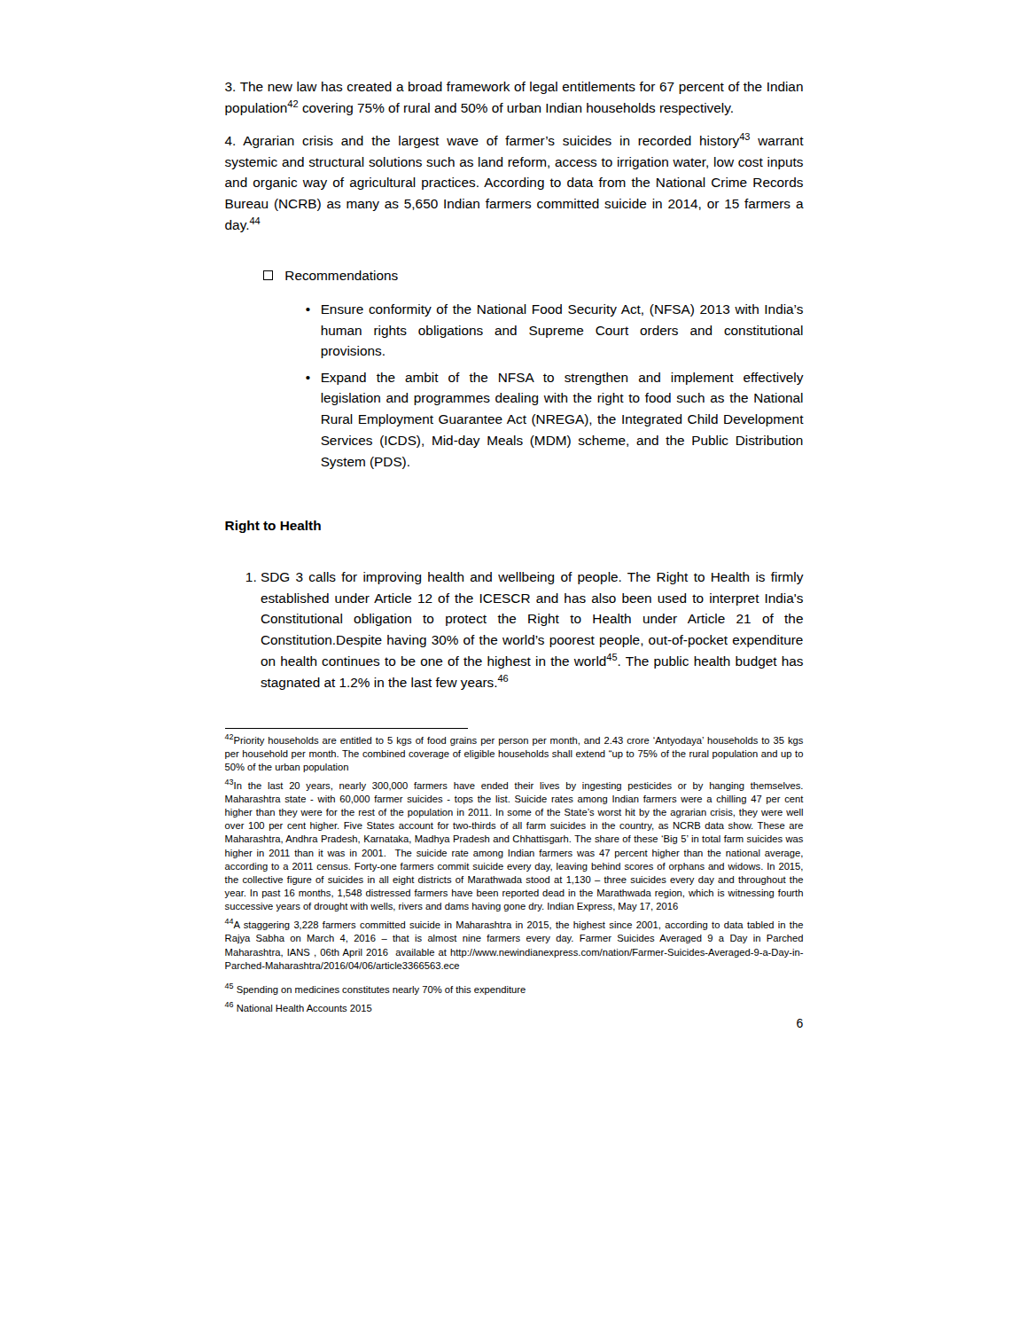3. The new law has created a broad framework of legal entitlements for 67 percent of the Indian population42 covering 75% of rural and 50% of urban Indian households respectively.
4. Agrarian crisis and the largest wave of farmer’s suicides in recorded history43 warrant systemic and structural solutions such as land reform, access to irrigation water, low cost inputs and organic way of agricultural practices. According to data from the National Crime Records Bureau (NCRB) as many as 5,650 Indian farmers committed suicide in 2014, or 15 farmers a day.44
Recommendations
Ensure conformity of the National Food Security Act, (NFSA) 2013 with India’s human rights obligations and Supreme Court orders and constitutional provisions.
Expand the ambit of the NFSA to strengthen and implement effectively legislation and programmes dealing with the right to food such as the National Rural Employment Guarantee Act (NREGA), the Integrated Child Development Services (ICDS), Mid-day Meals (MDM) scheme, and the Public Distribution System (PDS).
Right to Health
SDG 3 calls for improving health and wellbeing of people. The Right to Health is firmly established under Article 12 of the ICESCR and has also been used to interpret India's Constitutional obligation to protect the Right to Health under Article 21 of the Constitution.Despite having 30% of the world’s poorest people, out-of-pocket expenditure on health continues to be one of the highest in the world45. The public health budget has stagnated at 1.2% in the last few years.46
42Priority households are entitled to 5 kgs of food grains per person per month, and 2.43 crore ‘Antyodaya’ households to 35 kgs per household per month. The combined coverage of eligible households shall extend “up to 75% of the rural population and up to 50% of the urban population
43In the last 20 years, nearly 300,000 farmers have ended their lives by ingesting pesticides or by hanging themselves. Maharashtra state - with 60,000 farmer suicides - tops the list. Suicide rates among Indian farmers were a chilling 47 per cent higher than they were for the rest of the population in 2011. In some of the State’s worst hit by the agrarian crisis, they were well over 100 per cent higher. Five States account for two-thirds of all farm suicides in the country, as NCRB data show. These are Maharashtra, Andhra Pradesh, Karnataka, Madhya Pradesh and Chhattisgarh. The share of these ‘Big 5’ in total farm suicides was higher in 2011 than it was in 2001. The suicide rate among Indian farmers was 47 percent higher than the national average, according to a 2011 census. Forty-one farmers commit suicide every day, leaving behind scores of orphans and widows. In 2015, the collective figure of suicides in all eight districts of Marathwada stood at 1,130 – three suicides every day and throughout the year. In past 16 months, 1,548 distressed farmers have been reported dead in the Marathwada region, which is witnessing fourth successive years of drought with wells, rivers and dams having gone dry. Indian Express, May 17, 2016
44A staggering 3,228 farmers committed suicide in Maharashtra in 2015, the highest since 2001, according to data tabled in the Rajya Sabha on March 4, 2016 – that is almost nine farmers every day. Farmer Suicides Averaged 9 a Day in Parched Maharashtra, IANS , 06th April 2016 available at http://www.newindianexpress.com/nation/Farmer-Suicides-Averaged-9-a-Day-in-Parched-Maharashtra/2016/04/06/article3366563.ece
45 Spending on medicines constitutes nearly 70% of this expenditure
46 National Health Accounts 2015
6